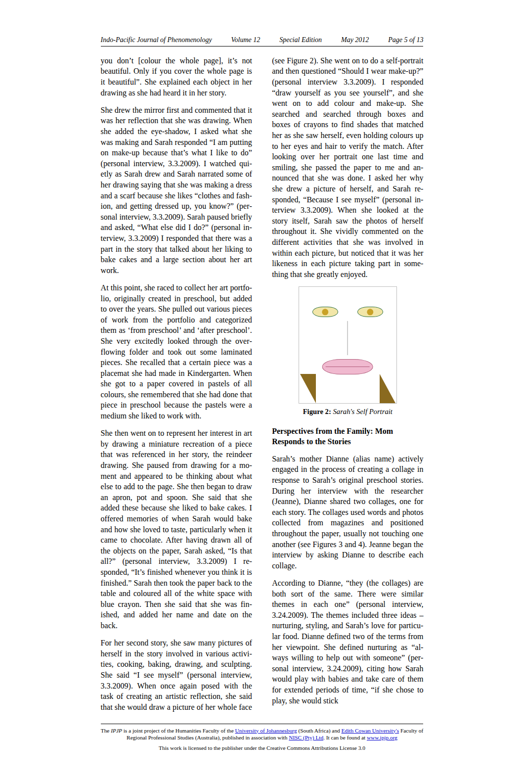Indo-Pacific Journal of Phenomenology Volume 12 Special Edition May 2012 Page 5 of 13
you don’t [colour the whole page], it’s not beautiful. Only if you cover the whole page is it beautiful”. She explained each object in her drawing as she had heard it in her story.
She drew the mirror first and commented that it was her reflection that she was drawing. When she added the eye-shadow, I asked what she was making and Sarah responded “I am putting on make-up because that’s what I like to do” (personal interview, 3.3.2009). I watched quietly as Sarah drew and Sarah narrated some of her drawing saying that she was making a dress and a scarf because she likes “clothes and fashion, and getting dressed up, you know?” (personal interview, 3.3.2009). Sarah paused briefly and asked, “What else did I do?” (personal interview, 3.3.2009) I responded that there was a part in the story that talked about her liking to bake cakes and a large section about her art work.
At this point, she raced to collect her art portfolio, originally created in preschool, but added to over the years. She pulled out various pieces of work from the portfolio and categorized them as ‘from preschool’ and ‘after preschool’. She very excitedly looked through the overflowing folder and took out some laminated pieces. She recalled that a certain piece was a placemat she had made in Kindergarten. When she got to a paper covered in pastels of all colours, she remembered that she had done that piece in preschool because the pastels were a medium she liked to work with.
She then went on to represent her interest in art by drawing a miniature recreation of a piece that was referenced in her story, the reindeer drawing. She paused from drawing for a moment and appeared to be thinking about what else to add to the page. She then began to draw an apron, pot and spoon. She said that she added these because she liked to bake cakes. I offered memories of when Sarah would bake and how she loved to taste, particularly when it came to chocolate. After having drawn all of the objects on the paper, Sarah asked, “Is that all?” (personal interview, 3.3.2009) I responded, “It’s finished whenever you think it is finished.” Sarah then took the paper back to the table and coloured all of the white space with blue crayon. Then she said that she was finished, and added her name and date on the back.
For her second story, she saw many pictures of herself in the story involved in various activities, cooking, baking, drawing, and sculpting. She said “I see myself” (personal interview, 3.3.2009). When once again posed with the task of creating an artistic reflection, she said that she would draw a picture of her whole face (see Figure 2). She went on to do a self-portrait and then questioned “Should I wear make-up?” (personal interview 3.3.2009). I responded “draw yourself as you see yourself”, and she went on to add colour and make-up. She searched and searched through boxes and boxes of crayons to find shades that matched her as she saw herself, even holding colours up to her eyes and hair to verify the match. After looking over her portrait one last time and smiling, she passed the paper to me and announced that she was done. I asked her why she drew a picture of herself, and Sarah responded, “Because I see myself” (personal interview 3.3.2009). When she looked at the story itself, Sarah saw the photos of herself throughout it. She vividly commented on the different activities that she was involved in within each picture, but noticed that it was her likeness in each picture taking part in something that she greatly enjoyed.
Figure 2: Sarah's Self Portrait
Perspectives from the Family: Mom Responds to the Stories
Sarah’s mother Dianne (alias name) actively engaged in the process of creating a collage in response to Sarah’s original preschool stories. During her interview with the researcher (Jeanne), Dianne shared two collages, one for each story. The collages used words and photos collected from magazines and positioned throughout the paper, usually not touching one another (see Figures 3 and 4). Jeanne began the interview by asking Dianne to describe each collage.
According to Dianne, “they (the collages) are both sort of the same. There were similar themes in each one” (personal interview, 3.24.2009). The themes included three ideas – nurturing, styling, and Sarah’s love for particular food. Dianne defined two of the terms from her viewpoint. She defined nurturing as “always willing to help out with someone” (personal interview, 3.24.2009), citing how Sarah would play with babies and take care of them for extended periods of time, “if she chose to play, she would stick
The IPJP is a joint project of the Humanities Faculty of the University of Johannesburg (South Africa) and Edith Cowan University's Faculty of Regional Professional Studies (Australia), published in association with NISC (Pty) Ltd. It can be found at www.ipjp.org
This work is licensed to the publisher under the Creative Commons Attributions License 3.0